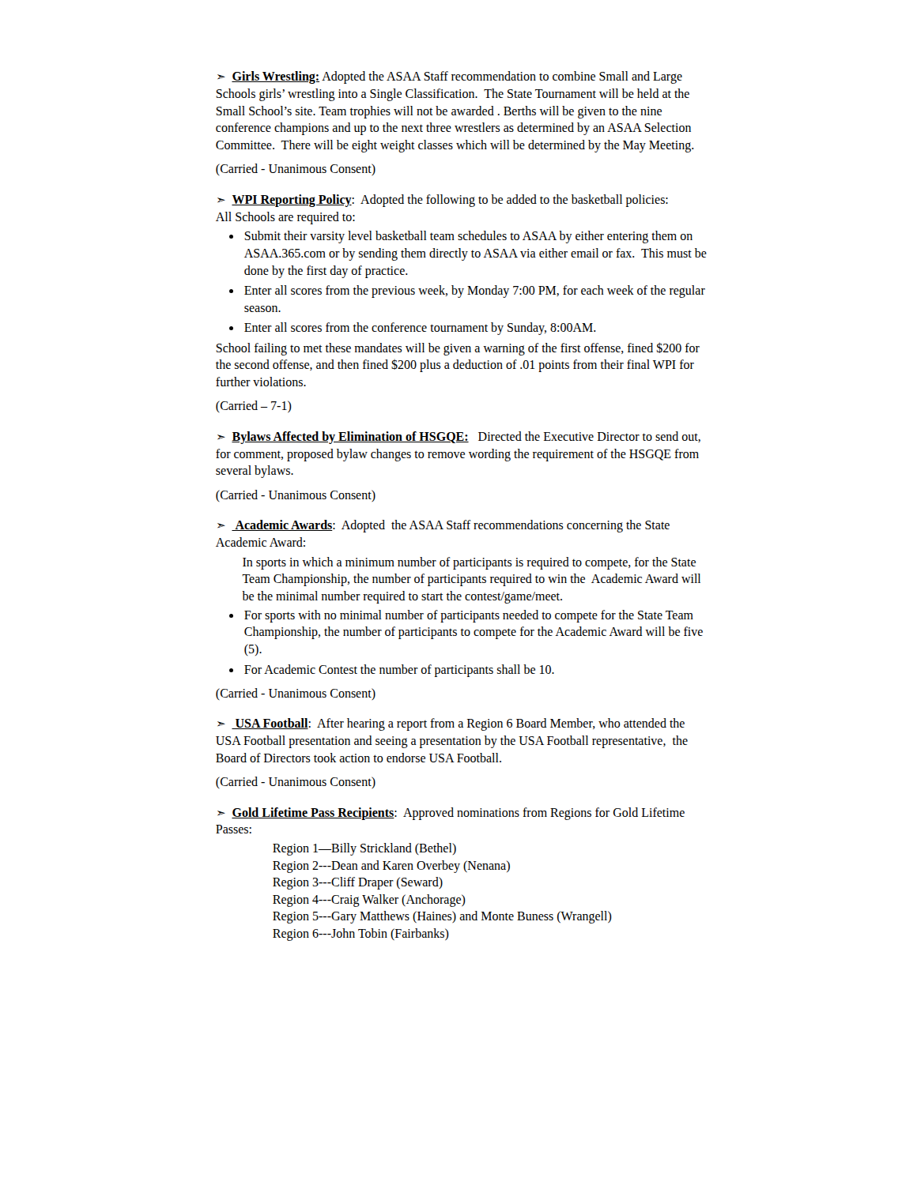➣ Girls Wrestling: Adopted the ASAA Staff recommendation to combine Small and Large Schools girls’ wrestling into a Single Classification. The State Tournament will be held at the Small School’s site. Team trophies will not be awarded . Berths will be given to the nine conference champions and up to the next three wrestlers as determined by an ASAA Selection Committee. There will be eight weight classes which will be determined by the May Meeting.
(Carried - Unanimous Consent)
➣ WPI Reporting Policy: Adopted the following to be added to the basketball policies:
All Schools are required to:
Submit their varsity level basketball team schedules to ASAA by either entering them on ASAA.365.com or by sending them directly to ASAA via either email or fax. This must be done by the first day of practice.
Enter all scores from the previous week, by Monday 7:00 PM, for each week of the regular season.
Enter all scores from the conference tournament by Sunday, 8:00AM.
School failing to met these mandates will be given a warning of the first offense, fined $200 for the second offense, and then fined $200 plus a deduction of .01 points from their final WPI for further violations.
(Carried – 7-1)
➣ Bylaws Affected by Elimination of HSGQE: Directed the Executive Director to send out, for comment, proposed bylaw changes to remove wording the requirement of the HSGQE from several bylaws.
(Carried - Unanimous Consent)
➣ Academic Awards: Adopted the ASAA Staff recommendations concerning the State Academic Award:
In sports in which a minimum number of participants is required to compete, for the State Team Championship, the number of participants required to win the Academic Award will be the minimal number required to start the contest/game/meet.
For sports with no minimal number of participants needed to compete for the State Team Championship, the number of participants to compete for the Academic Award will be five (5).
For Academic Contest the number of participants shall be 10.
(Carried - Unanimous Consent)
➣ USA Football: After hearing a report from a Region 6 Board Member, who attended the USA Football presentation and seeing a presentation by the USA Football representative, the Board of Directors took action to endorse USA Football.
(Carried - Unanimous Consent)
➣ Gold Lifetime Pass Recipients: Approved nominations from Regions for Gold Lifetime Passes:
Region 1—Billy Strickland (Bethel)
Region 2---Dean and Karen Overbey (Nenana)
Region 3---Cliff Draper (Seward)
Region 4---Craig Walker (Anchorage)
Region 5---Gary Matthews (Haines) and Monte Buness (Wrangell)
Region 6---John Tobin (Fairbanks)